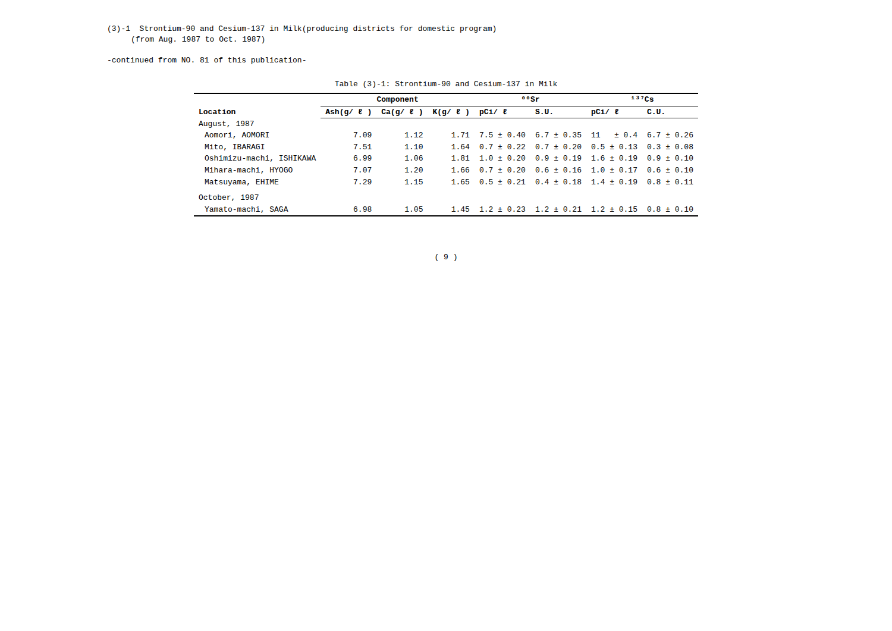(3)-1 Strontium-90 and Cesium-137 in Milk(producing districts for domestic program)
(from Aug. 1987 to Oct. 1987)
-continued from NO. 81 of this publication-
Table (3)-1: Strontium-90 and Cesium-137 in Milk
| Location | Component | ⁰⁰Sr | ¹³⁷Cs |
| --- | --- | --- | --- |
| Ash(g/ ℓ ) | Ca(g/ ℓ ) | K(g/ ℓ ) | pCi/ ℓ | S.U. | pCi/ ℓ | C.U. |
| August, 1987 | | | | | | | |
| Aomori, AOMORI | 7.09 | 1.12 | 1.71 | 7.5 ± 0.40 | 6.7 ± 0.35 | 11 ± 0.4 | 6.7 ± 0.26 |
| Mito, IBARAGI | 7.51 | 1.10 | 1.64 | 0.7 ± 0.22 | 0.7 ± 0.20 | 0.5 ± 0.13 | 0.3 ± 0.08 |
| Oshimizu-machi, ISHIKAWA | 6.99 | 1.06 | 1.81 | 1.0 ± 0.20 | 0.9 ± 0.19 | 1.6 ± 0.19 | 0.9 ± 0.10 |
| Mihara-machi, HYOGO | 7.07 | 1.20 | 1.66 | 0.7 ± 0.20 | 0.6 ± 0.16 | 1.0 ± 0.17 | 0.6 ± 0.10 |
| Matsuyama, EHIME | 7.29 | 1.15 | 1.65 | 0.5 ± 0.21 | 0.4 ± 0.18 | 1.4 ± 0.19 | 0.8 ± 0.11 |
| October, 1987 | | | | | | | |
| Yamato-machi, SAGA | 6.98 | 1.05 | 1.45 | 1.2 ± 0.23 | 1.2 ± 0.21 | 1.2 ± 0.15 | 0.8 ± 0.10 |
( 9 )